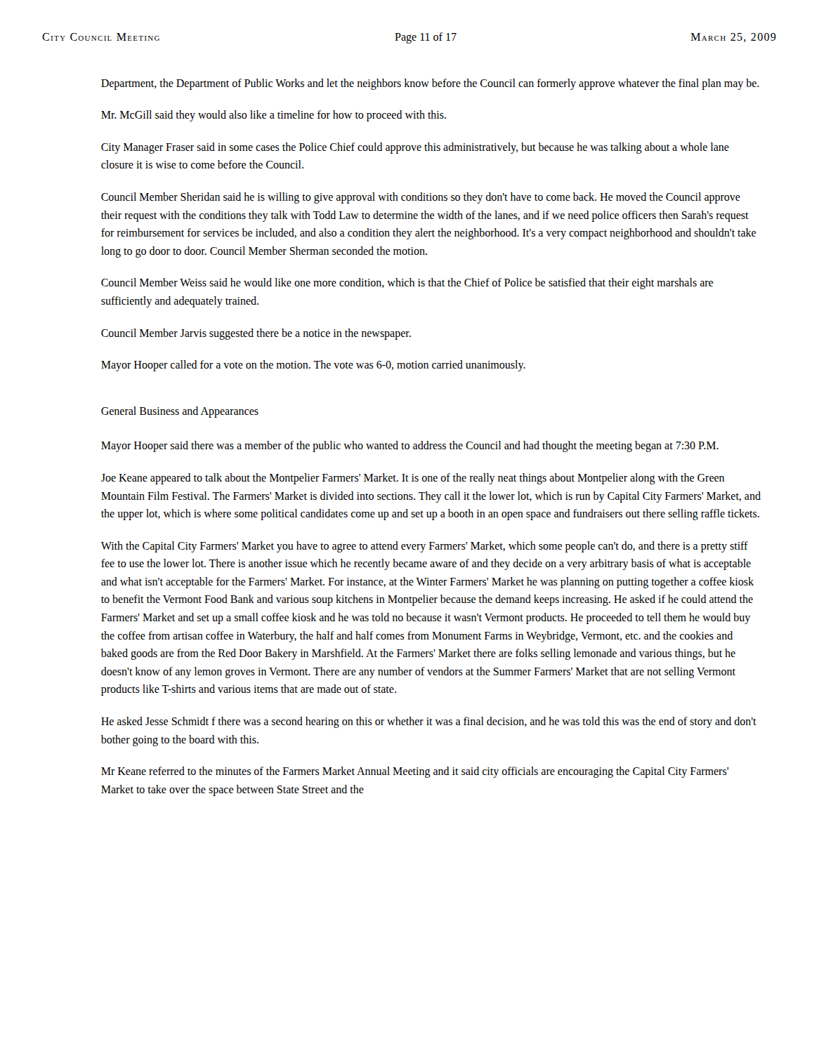City Council Meeting Page 11 of 17 March 25, 2009
Department, the Department of Public Works and let the neighbors know before the Council can formerly approve whatever the final plan may be.
Mr. McGill said they would also like a timeline for how to proceed with this.
City Manager Fraser said in some cases the Police Chief could approve this administratively, but because he was talking about a whole lane closure it is wise to come before the Council.
Council Member Sheridan said he is willing to give approval with conditions so they don't have to come back. He moved the Council approve their request with the conditions they talk with Todd Law to determine the width of the lanes, and if we need police officers then Sarah's request for reimbursement for services be included, and also a condition they alert the neighborhood. It's a very compact neighborhood and shouldn't take long to go door to door. Council Member Sherman seconded the motion.
Council Member Weiss said he would like one more condition, which is that the Chief of Police be satisfied that their eight marshals are sufficiently and adequately trained.
Council Member Jarvis suggested there be a notice in the newspaper.
Mayor Hooper called for a vote on the motion. The vote was 6-0, motion carried unanimously.
General Business and Appearances
Mayor Hooper said there was a member of the public who wanted to address the Council and had thought the meeting began at 7:30 P.M.
Joe Keane appeared to talk about the Montpelier Farmers' Market. It is one of the really neat things about Montpelier along with the Green Mountain Film Festival. The Farmers' Market is divided into sections. They call it the lower lot, which is run by Capital City Farmers' Market, and the upper lot, which is where some political candidates come up and set up a booth in an open space and fundraisers out there selling raffle tickets.
With the Capital City Farmers' Market you have to agree to attend every Farmers' Market, which some people can't do, and there is a pretty stiff fee to use the lower lot. There is another issue which he recently became aware of and they decide on a very arbitrary basis of what is acceptable and what isn't acceptable for the Farmers' Market. For instance, at the Winter Farmers' Market he was planning on putting together a coffee kiosk to benefit the Vermont Food Bank and various soup kitchens in Montpelier because the demand keeps increasing. He asked if he could attend the Farmers' Market and set up a small coffee kiosk and he was told no because it wasn't Vermont products. He proceeded to tell them he would buy the coffee from artisan coffee in Waterbury, the half and half comes from Monument Farms in Weybridge, Vermont, etc. and the cookies and baked goods are from the Red Door Bakery in Marshfield. At the Farmers' Market there are folks selling lemonade and various things, but he doesn't know of any lemon groves in Vermont. There are any number of vendors at the Summer Farmers' Market that are not selling Vermont products like T-shirts and various items that are made out of state.
He asked Jesse Schmidt f there was a second hearing on this or whether it was a final decision, and he was told this was the end of story and don't bother going to the board with this.
Mr Keane referred to the minutes of the Farmers Market Annual Meeting and it said city officials are encouraging the Capital City Farmers' Market to take over the space between State Street and the